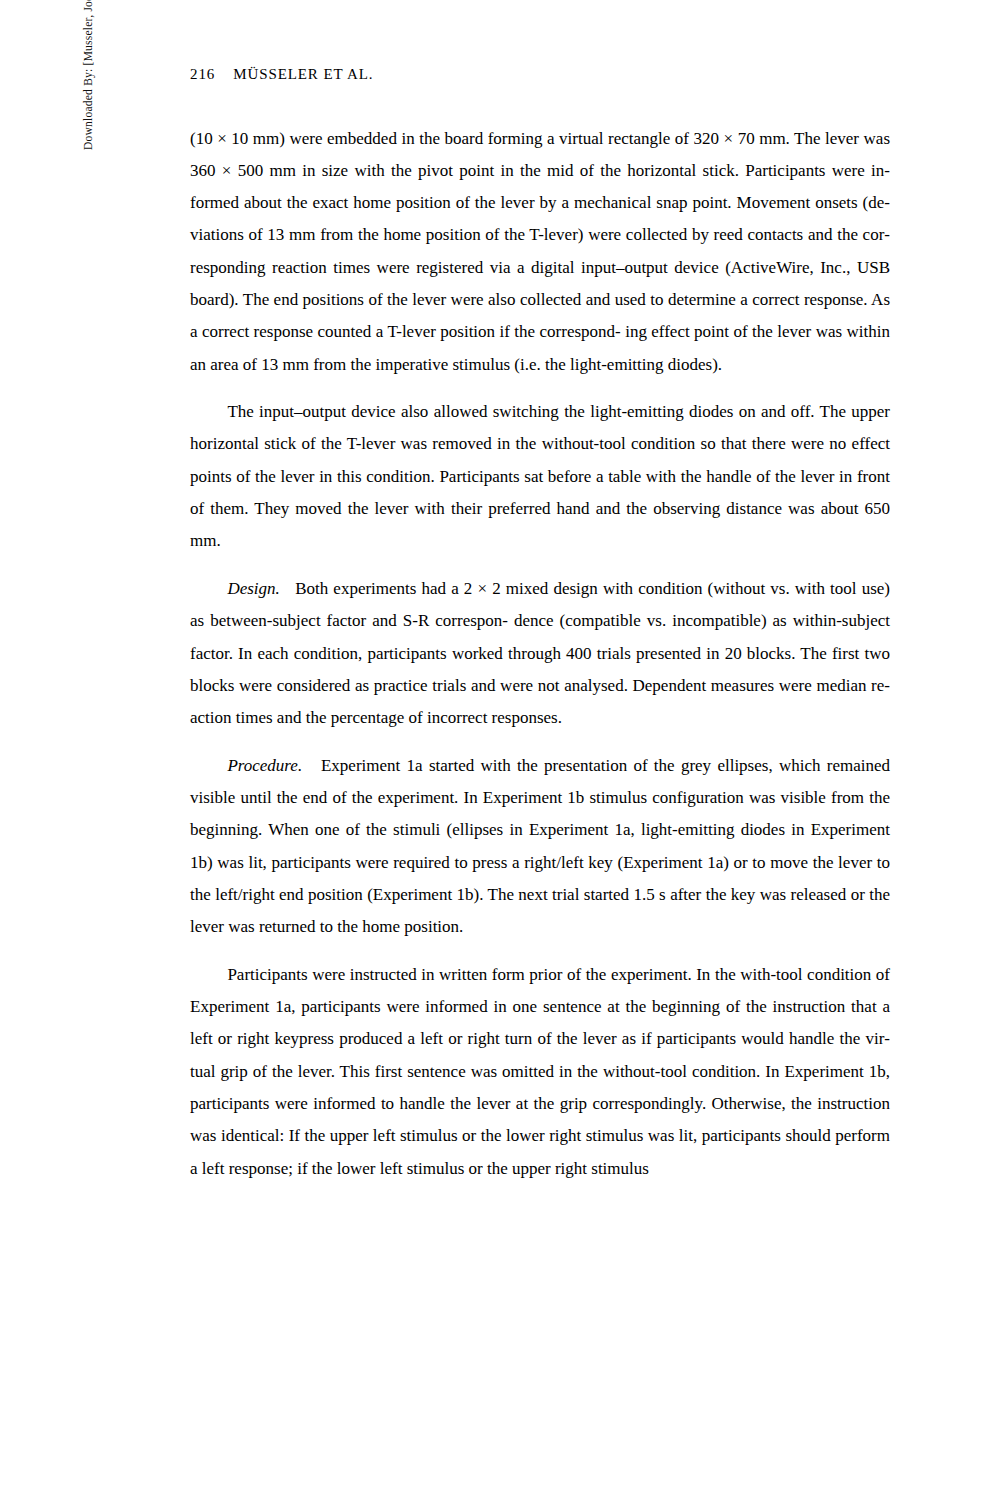Downloaded By: [Musseler, Jochen] At: 07:49 8 February 2008
216 MÜSSELER ET AL.
(10 × 10 mm) were embedded in the board forming a virtual rectangle of 320 × 70 mm. The lever was 360 × 500 mm in size with the pivot point in the mid of the horizontal stick. Participants were informed about the exact home position of the lever by a mechanical snap point. Movement onsets (deviations of 13 mm from the home position of the T-lever) were collected by reed contacts and the corresponding reaction times were registered via a digital input–output device (ActiveWire, Inc., USB board). The end positions of the lever were also collected and used to determine a correct response. As a correct response counted a T-lever position if the correspond- ing effect point of the lever was within an area of 13 mm from the imperative stimulus (i.e. the light-emitting diodes).
The input–output device also allowed switching the light-emitting diodes on and off. The upper horizontal stick of the T-lever was removed in the without-tool condition so that there were no effect points of the lever in this condition. Participants sat before a table with the handle of the lever in front of them. They moved the lever with their preferred hand and the observing distance was about 650 mm.
Design. Both experiments had a 2 × 2 mixed design with condition (without vs. with tool use) as between-subject factor and S-R correspon- dence (compatible vs. incompatible) as within-subject factor. In each condition, participants worked through 400 trials presented in 20 blocks. The first two blocks were considered as practice trials and were not analysed. Dependent measures were median reaction times and the percentage of incorrect responses.
Procedure. Experiment 1a started with the presentation of the grey ellipses, which remained visible until the end of the experiment. In Experiment 1b stimulus configuration was visible from the beginning. When one of the stimuli (ellipses in Experiment 1a, light-emitting diodes in Experiment 1b) was lit, participants were required to press a right/left key (Experiment 1a) or to move the lever to the left/right end position (Experiment 1b). The next trial started 1.5 s after the key was released or the lever was returned to the home position.
Participants were instructed in written form prior of the experiment. In the with-tool condition of Experiment 1a, participants were informed in one sentence at the beginning of the instruction that a left or right keypress produced a left or right turn of the lever as if participants would handle the virtual grip of the lever. This first sentence was omitted in the without-tool condition. In Experiment 1b, participants were informed to handle the lever at the grip correspondingly. Otherwise, the instruction was identical: If the upper left stimulus or the lower right stimulus was lit, participants should perform a left response; if the lower left stimulus or the upper right stimulus